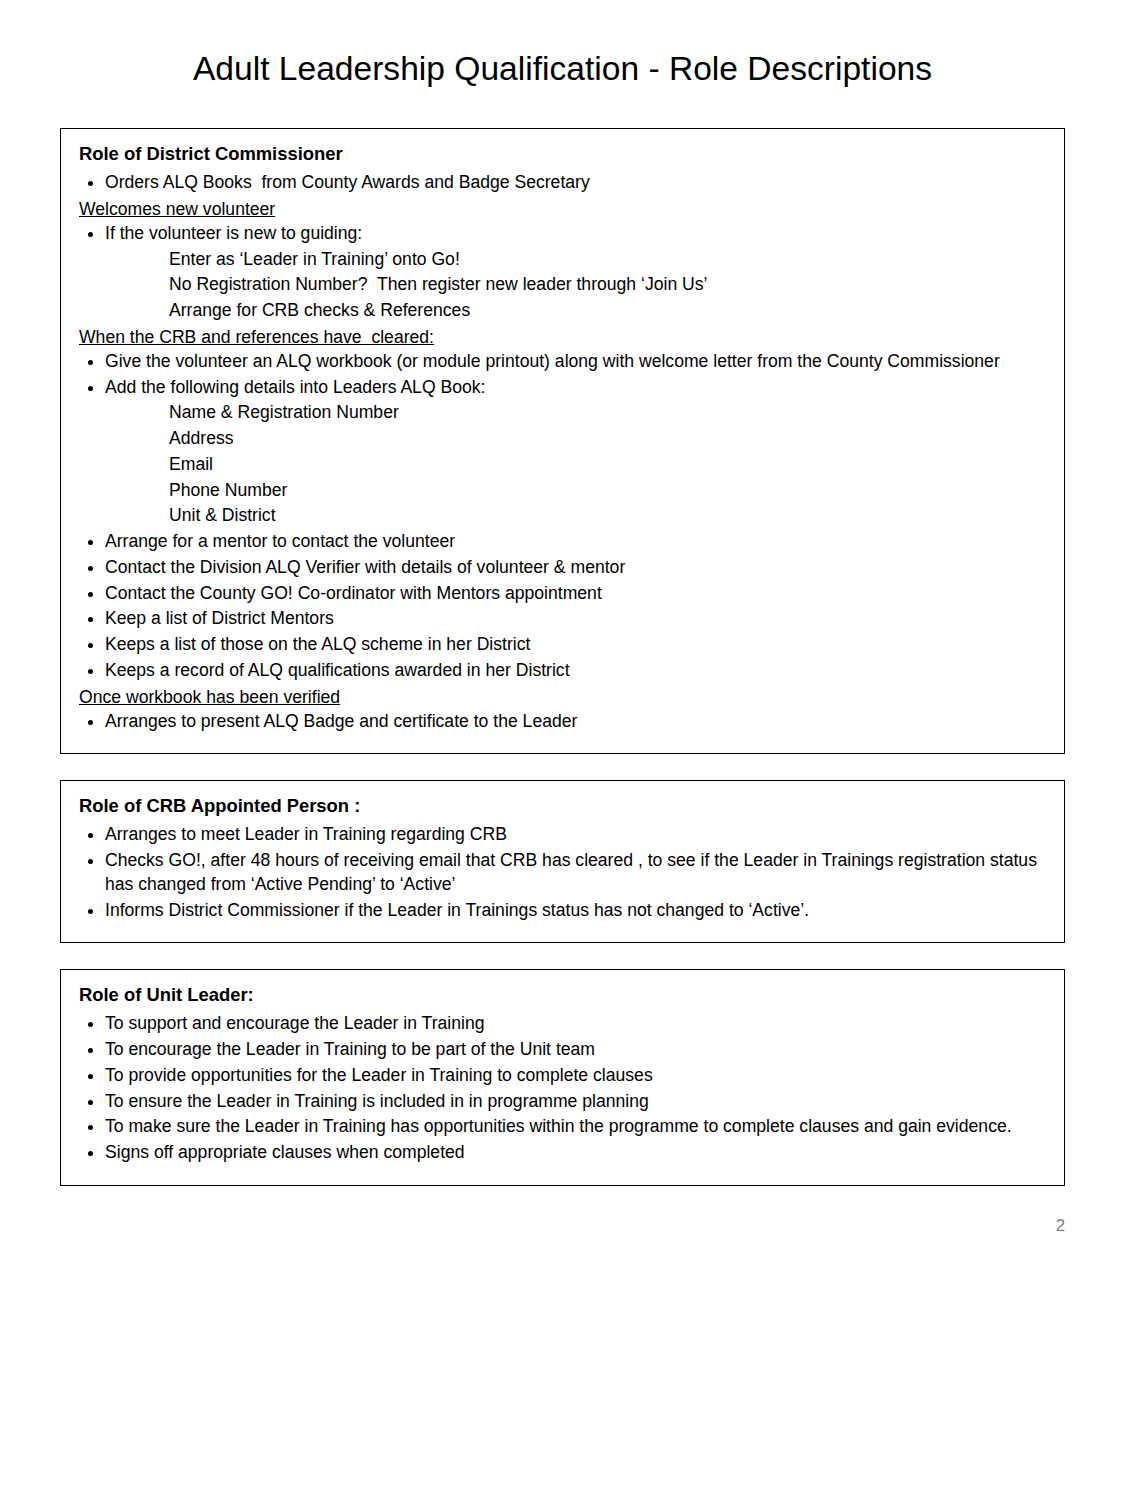Adult Leadership Qualification - Role Descriptions
Role of District Commissioner
Orders ALQ Books from County Awards and Badge Secretary
Welcomes new volunteer
If the volunteer is new to guiding:
Enter as ‘Leader in Training’ onto Go!
No Registration Number? Then register new leader through ‘Join Us’
Arrange for CRB checks & References
When the CRB and references have cleared:
Give the volunteer an ALQ workbook (or module printout) along with welcome letter from the County Commissioner
Add the following details into Leaders ALQ Book:
Name & Registration Number
Address
Email
Phone Number
Unit & District
Arrange for a mentor to contact the volunteer
Contact the Division ALQ Verifier with details of volunteer & mentor
Contact the County GO! Co-ordinator with Mentors appointment
Keep a list of District Mentors
Keeps a list of those on the ALQ scheme in her District
Keeps a record of ALQ qualifications awarded in her District
Once workbook has been verified
Arranges to present ALQ Badge and certificate to the Leader
Role of CRB Appointed Person :
Arranges to meet Leader in Training regarding CRB
Checks GO!, after 48 hours of receiving email that CRB has cleared , to see if the Leader in Trainings registration status has changed from ‘Active Pending’ to ‘Active’
Informs District Commissioner if the Leader in Trainings status has not changed to ‘Active’.
Role of Unit Leader:
To support and encourage the Leader in Training
To encourage the Leader in Training to be part of the Unit team
To provide opportunities for the Leader in Training to complete clauses
To ensure the Leader in Training is included in in programme planning
To make sure the Leader in Training has opportunities within the programme to complete clauses and gain evidence.
Signs off appropriate clauses when completed
2